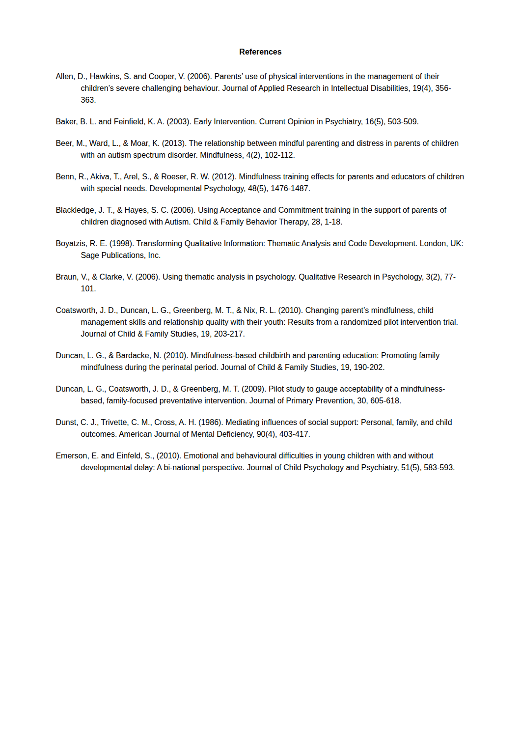References
Allen, D., Hawkins, S. and Cooper, V. (2006). Parents’ use of physical interventions in the management of their children’s severe challenging behaviour. Journal of Applied Research in Intellectual Disabilities, 19(4), 356-363.
Baker, B. L. and Feinfield, K. A. (2003). Early Intervention. Current Opinion in Psychiatry, 16(5), 503-509.
Beer, M., Ward, L., & Moar, K. (2013). The relationship between mindful parenting and distress in parents of children with an autism spectrum disorder. Mindfulness, 4(2), 102-112.
Benn, R., Akiva, T., Arel, S., & Roeser, R. W. (2012). Mindfulness training effects for parents and educators of children with special needs. Developmental Psychology, 48(5), 1476-1487.
Blackledge, J. T., & Hayes, S. C. (2006). Using Acceptance and Commitment training in the support of parents of children diagnosed with Autism. Child & Family Behavior Therapy, 28, 1-18.
Boyatzis, R. E. (1998). Transforming Qualitative Information: Thematic Analysis and Code Development. London, UK: Sage Publications, Inc.
Braun, V., & Clarke, V. (2006). Using thematic analysis in psychology. Qualitative Research in Psychology, 3(2), 77-101.
Coatsworth, J. D., Duncan, L. G., Greenberg, M. T., & Nix, R. L. (2010). Changing parent’s mindfulness, child management skills and relationship quality with their youth: Results from a randomized pilot intervention trial. Journal of Child & Family Studies, 19, 203-217.
Duncan, L. G., & Bardacke, N. (2010). Mindfulness-based childbirth and parenting education: Promoting family mindfulness during the perinatal period. Journal of Child & Family Studies, 19, 190-202.
Duncan, L. G., Coatsworth, J. D., & Greenberg, M. T. (2009). Pilot study to gauge acceptability of a mindfulness-based, family-focused preventative intervention. Journal of Primary Prevention, 30, 605-618.
Dunst, C. J., Trivette, C. M., Cross, A. H. (1986). Mediating influences of social support: Personal, family, and child outcomes. American Journal of Mental Deficiency, 90(4), 403-417.
Emerson, E. and Einfeld, S., (2010). Emotional and behavioural difficulties in young children with and without developmental delay: A bi-national perspective. Journal of Child Psychology and Psychiatry, 51(5), 583-593.